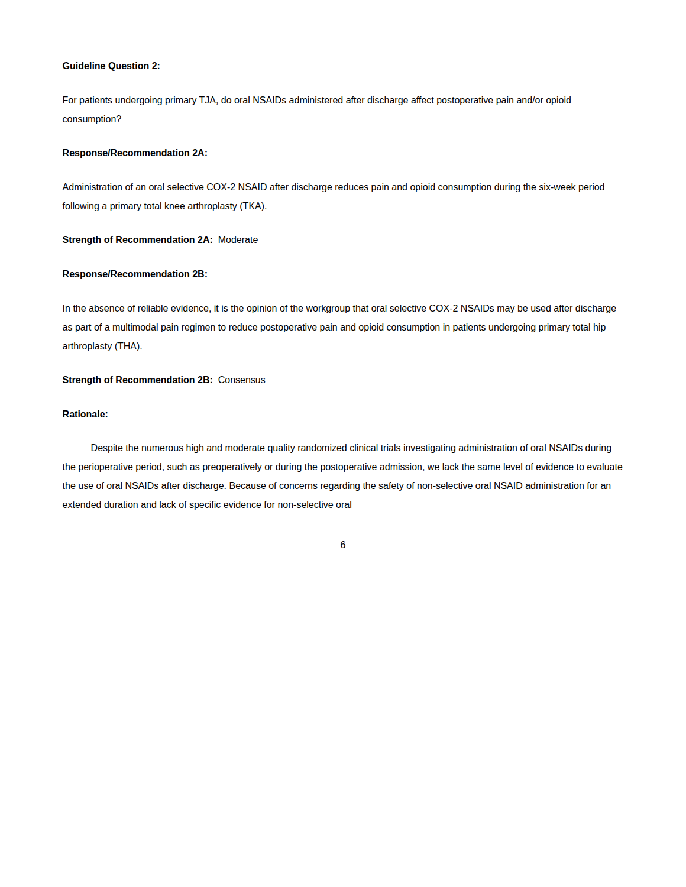Guideline Question 2:
For patients undergoing primary TJA, do oral NSAIDs administered after discharge affect postoperative pain and/or opioid consumption?
Response/Recommendation 2A:
Administration of an oral selective COX-2 NSAID after discharge reduces pain and opioid consumption during the six-week period following a primary total knee arthroplasty (TKA).
Strength of Recommendation 2A: Moderate
Response/Recommendation 2B:
In the absence of reliable evidence, it is the opinion of the workgroup that oral selective COX-2 NSAIDs may be used after discharge as part of a multimodal pain regimen to reduce postoperative pain and opioid consumption in patients undergoing primary total hip arthroplasty (THA).
Strength of Recommendation 2B: Consensus
Rationale:
Despite the numerous high and moderate quality randomized clinical trials investigating administration of oral NSAIDs during the perioperative period, such as preoperatively or during the postoperative admission, we lack the same level of evidence to evaluate the use of oral NSAIDs after discharge. Because of concerns regarding the safety of non-selective oral NSAID administration for an extended duration and lack of specific evidence for non-selective oral
6